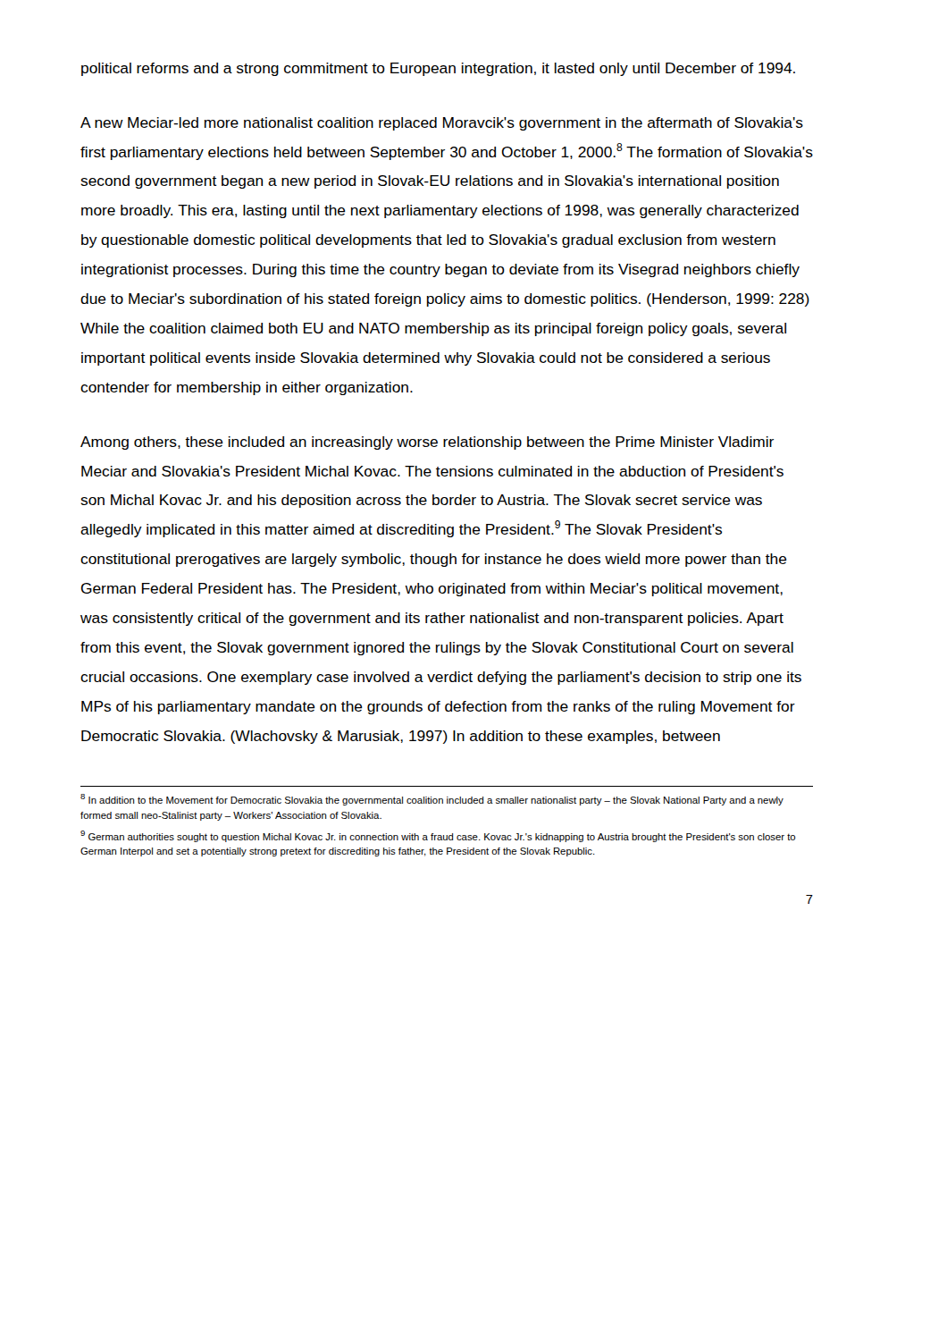political reforms and a strong commitment to European integration, it lasted only until December of 1994.
A new Meciar-led more nationalist coalition replaced Moravcik's government in the aftermath of Slovakia's first parliamentary elections held between September 30 and October 1, 2000.8 The formation of Slovakia's second government began a new period in Slovak-EU relations and in Slovakia's international position more broadly. This era, lasting until the next parliamentary elections of 1998, was generally characterized by questionable domestic political developments that led to Slovakia's gradual exclusion from western integrationist processes. During this time the country began to deviate from its Visegrad neighbors chiefly due to Meciar's subordination of his stated foreign policy aims to domestic politics. (Henderson, 1999: 228) While the coalition claimed both EU and NATO membership as its principal foreign policy goals, several important political events inside Slovakia determined why Slovakia could not be considered a serious contender for membership in either organization.
Among others, these included an increasingly worse relationship between the Prime Minister Vladimir Meciar and Slovakia's President Michal Kovac. The tensions culminated in the abduction of President's son Michal Kovac Jr. and his deposition across the border to Austria. The Slovak secret service was allegedly implicated in this matter aimed at discrediting the President.9 The Slovak President's constitutional prerogatives are largely symbolic, though for instance he does wield more power than the German Federal President has. The President, who originated from within Meciar's political movement, was consistently critical of the government and its rather nationalist and non-transparent policies. Apart from this event, the Slovak government ignored the rulings by the Slovak Constitutional Court on several crucial occasions. One exemplary case involved a verdict defying the parliament's decision to strip one its MPs of his parliamentary mandate on the grounds of defection from the ranks of the ruling Movement for Democratic Slovakia. (Wlachovsky & Marusiak, 1997) In addition to these examples, between
8 In addition to the Movement for Democratic Slovakia the governmental coalition included a smaller nationalist party – the Slovak National Party and a newly formed small neo-Stalinist party – Workers' Association of Slovakia.
9 German authorities sought to question Michal Kovac Jr. in connection with a fraud case. Kovac Jr.'s kidnapping to Austria brought the President's son closer to German Interpol and set a potentially strong pretext for discrediting his father, the President of the Slovak Republic.
7